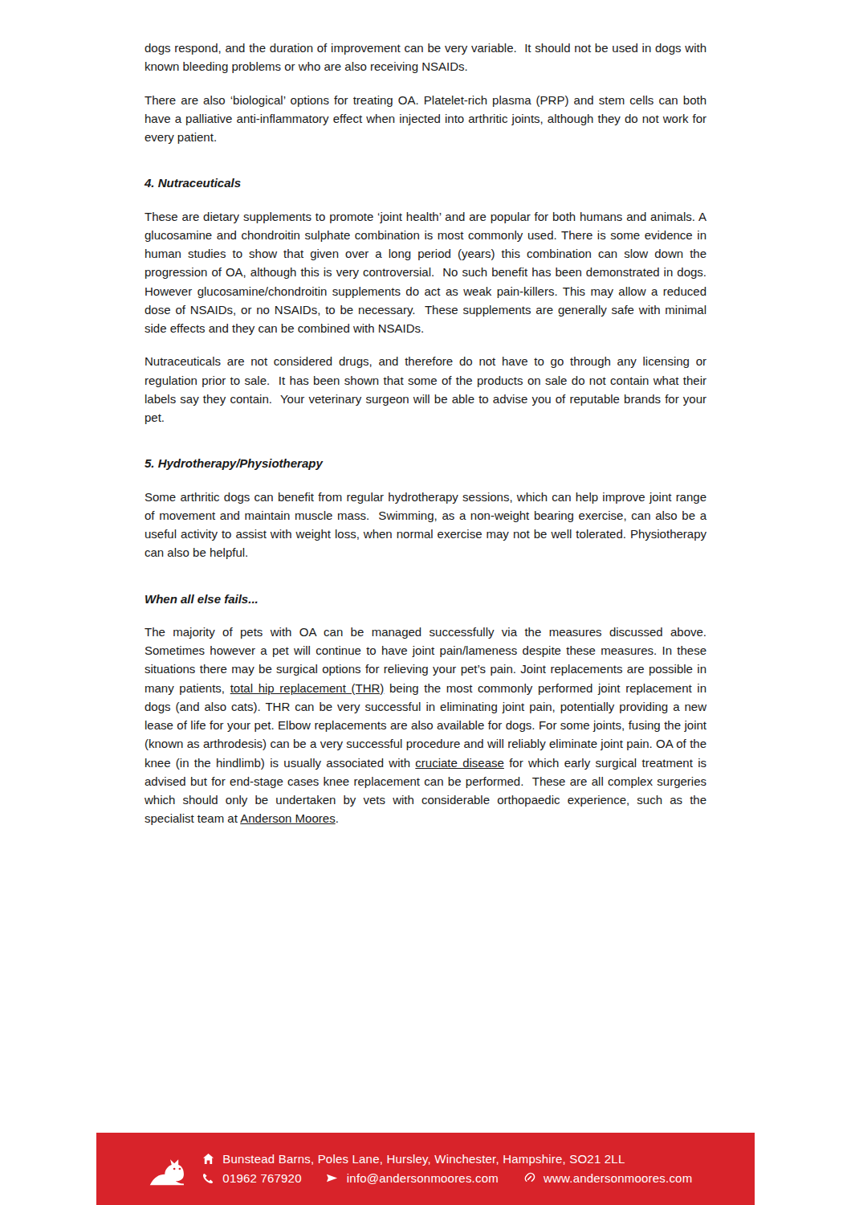dogs respond, and the duration of improvement can be very variable. It should not be used in dogs with known bleeding problems or who are also receiving NSAIDs.
There are also ‘biological’ options for treating OA. Platelet-rich plasma (PRP) and stem cells can both have a palliative anti-inflammatory effect when injected into arthritic joints, although they do not work for every patient.
4. Nutraceuticals
These are dietary supplements to promote ‘joint health’ and are popular for both humans and animals. A glucosamine and chondroitin sulphate combination is most commonly used. There is some evidence in human studies to show that given over a long period (years) this combination can slow down the progression of OA, although this is very controversial. No such benefit has been demonstrated in dogs. However glucosamine/chondroitin supplements do act as weak pain-killers. This may allow a reduced dose of NSAIDs, or no NSAIDs, to be necessary. These supplements are generally safe with minimal side effects and they can be combined with NSAIDs.
Nutraceuticals are not considered drugs, and therefore do not have to go through any licensing or regulation prior to sale. It has been shown that some of the products on sale do not contain what their labels say they contain. Your veterinary surgeon will be able to advise you of reputable brands for your pet.
5. Hydrotherapy/Physiotherapy
Some arthritic dogs can benefit from regular hydrotherapy sessions, which can help improve joint range of movement and maintain muscle mass. Swimming, as a non-weight bearing exercise, can also be a useful activity to assist with weight loss, when normal exercise may not be well tolerated. Physiotherapy can also be helpful.
When all else fails...
The majority of pets with OA can be managed successfully via the measures discussed above. Sometimes however a pet will continue to have joint pain/lameness despite these measures. In these situations there may be surgical options for relieving your pet’s pain. Joint replacements are possible in many patients, total hip replacement (THR) being the most commonly performed joint replacement in dogs (and also cats). THR can be very successful in eliminating joint pain, potentially providing a new lease of life for your pet. Elbow replacements are also available for dogs. For some joints, fusing the joint (known as arthrodesis) can be a very successful procedure and will reliably eliminate joint pain. OA of the knee (in the hindlimb) is usually associated with cruciate disease for which early surgical treatment is advised but for end-stage cases knee replacement can be performed. These are all complex surgeries which should only be undertaken by vets with considerable orthopaedic experience, such as the specialist team at Anderson Moores.
Bunstead Barns, Poles Lane, Hursley, Winchester, Hampshire, SO21 2LL 01962 767920 info@andersonmoores.com www.andersonmoores.com